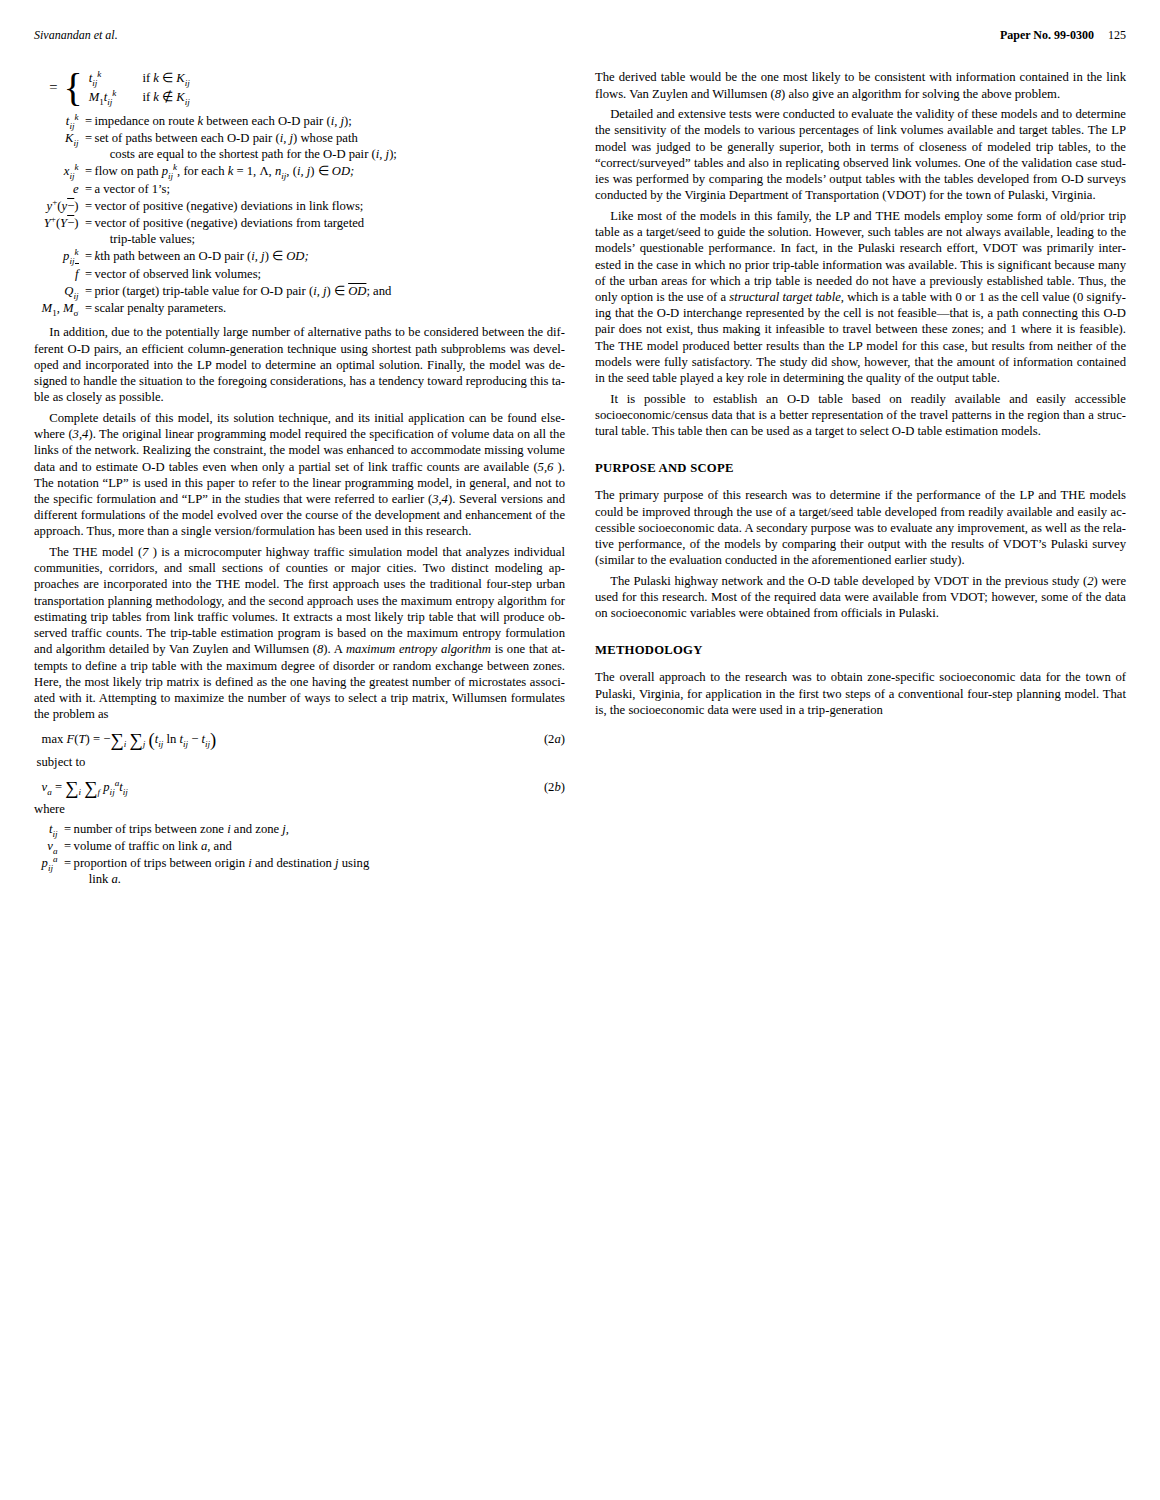Sivanandan et al.
Paper No. 99-0300125
= {
| t ij k | if k ∈ K ij |
| M 1 t ij k | if k ∉ K ij |
| t ij k | = | impedance on route k between each O-D pair ( i, j ); |
| K ij | = | set of paths between each O-D pair ( i, j ) whose path costs are equal to the shortest path for the O-D pair ( i, j ); |
| x ij k | = | flow on path p ij k , for each k = 1, Λ, n ij , ( i, j ) ∈ OD; |
| e | = | a vector of 1’s; |
| y + ( y − ) | = | vector of positive (negative) deviations in link flows; |
| Y + ( Y − ) | = | vector of positive (negative) deviations from targeted trip-table values; |
| p ij k | = | k th path between an O-D pair ( i, j ) ∈ OD; |
| f | = | vector of observed link volumes; |
| Q ij | = | prior (target) trip-table value for O-D pair ( i, j ) ∈ OD ; and |
| M 1 , M σ | = | scalar penalty parameters. |
In addition, due to the potentially large number of alternative paths to be considered between the different O-D pairs, an efficient column-generation technique using shortest path subproblems was developed and incorporated into the LP model to determine an optimal solution. Finally, the model was designed to handle the situation to the foregoing considerations, has a tendency toward reproducing this table as closely as possible.
Complete details of this model, its solution technique, and its initial application can be found elsewhere (3,4). The original linear programming model required the specification of volume data on all the links of the network. Realizing the constraint, the model was enhanced to accommodate missing volume data and to estimate O-D tables even when only a partial set of link traffic counts are available (5,6 ). The notation “LP” is used in this paper to refer to the linear programming model, in general, and not to the specific formulation and “LP” in the studies that were referred to earlier (3,4). Several versions and different formulations of the model evolved over the course of the development and enhancement of the approach. Thus, more than a single version/formulation has been used in this research.
The THE model (7 ) is a microcomputer highway traffic simulation model that analyzes individual communities, corridors, and small sections of counties or major cities. Two distinct modeling approaches are incorporated into the THE model. The first approach uses the traditional four-step urban transportation planning methodology, and the second approach uses the maximum entropy algorithm for estimating trip tables from link traffic volumes. It extracts a most likely trip table that will produce observed traffic counts. The trip-table estimation program is based on the maximum entropy formulation and algorithm detailed by Van Zuylen and Willumsen (8). A maximum entropy algorithm is one that attempts to define a trip table with the maximum degree of disorder or random exchange between zones. Here, the most likely trip matrix is defined as the one having the greatest number of microstates associated with it. Attempting to maximize the number of ways to select a trip matrix, Willumsen formulates the problem as
max F(T) = −∑i ∑j (tij ln tij − tij)
(2a)
subject to
va = ∑i ∑f pijatij
(2b)
where
| t ij | = | number of trips between zone i and zone j, |
| v a | = | volume of traffic on link a, and |
| p ij a | = | proportion of trips between origin i and destination j using link a. |
The derived table would be the one most likely to be consistent with information contained in the link flows. Van Zuylen and Willumsen (8) also give an algorithm for solving the above problem.
Detailed and extensive tests were conducted to evaluate the validity of these models and to determine the sensitivity of the models to various percentages of link volumes available and target tables. The LP model was judged to be generally superior, both in terms of closeness of modeled trip tables, to the “correct/surveyed” tables and also in replicating observed link volumes. One of the validation case studies was performed by comparing the models’ output tables with the tables developed from O-D surveys conducted by the Virginia Department of Transportation (VDOT) for the town of Pulaski, Virginia.
Like most of the models in this family, the LP and THE models employ some form of old/prior trip table as a target/seed to guide the solution. However, such tables are not always available, leading to the models’ questionable performance. In fact, in the Pulaski research effort, VDOT was primarily interested in the case in which no prior trip-table information was available. This is significant because many of the urban areas for which a trip table is needed do not have a previously established table. Thus, the only option is the use of a structural target table, which is a table with 0 or 1 as the cell value (0 signifying that the O-D interchange represented by the cell is not feasible—that is, a path connecting this O-D pair does not exist, thus making it infeasible to travel between these zones; and 1 where it is feasible). The THE model produced better results than the LP model for this case, but results from neither of the models were fully satisfactory. The study did show, however, that the amount of information contained in the seed table played a key role in determining the quality of the output table.
It is possible to establish an O-D table based on readily available and easily accessible socioeconomic/census data that is a better representation of the travel patterns in the region than a structural table. This table then can be used as a target to select O-D table estimation models.
Purpose and Scope
The primary purpose of this research was to determine if the performance of the LP and THE models could be improved through the use of a target/seed table developed from readily available and easily accessible socioeconomic data. A secondary purpose was to evaluate any improvement, as well as the relative performance, of the models by comparing their output with the results of VDOT’s Pulaski survey (similar to the evaluation conducted in the aforementioned earlier study).
The Pulaski highway network and the O-D table developed by VDOT in the previous study (2) were used for this research. Most of the required data were available from VDOT; however, some of the data on socioeconomic variables were obtained from officials in Pulaski.
Methodology
The overall approach to the research was to obtain zone-specific socioeconomic data for the town of Pulaski, Virginia, for application in the first two steps of a conventional four-step planning model. That is, the socioeconomic data were used in a trip-generation